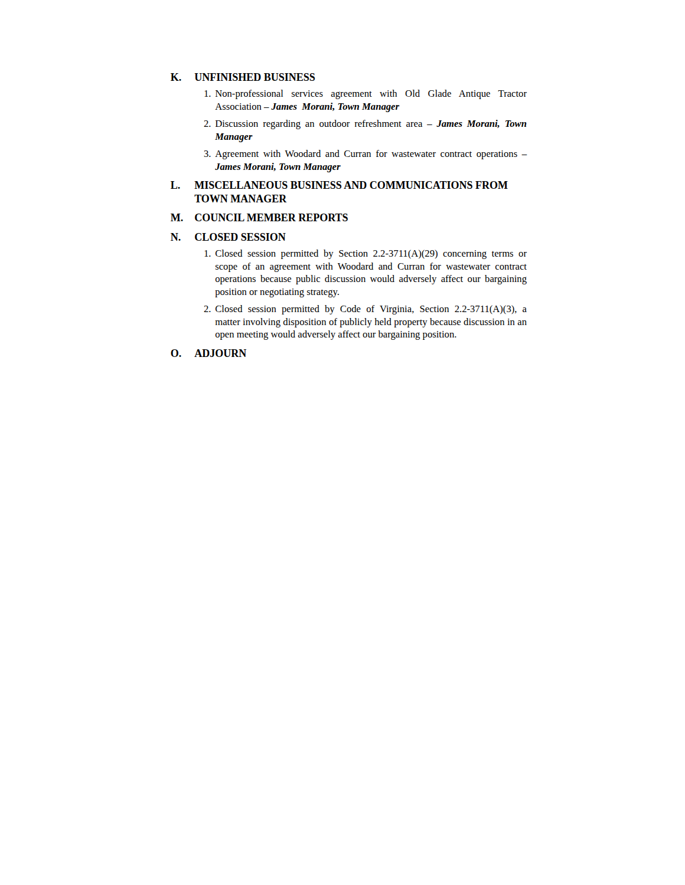K. UNFINISHED BUSINESS
1. Non-professional services agreement with Old Glade Antique Tractor Association – James Morani, Town Manager
2. Discussion regarding an outdoor refreshment area – James Morani, Town Manager
3. Agreement with Woodard and Curran for wastewater contract operations – James Morani, Town Manager
L. MISCELLANEOUS BUSINESS AND COMMUNICATIONS FROM TOWN MANAGER
M. COUNCIL MEMBER REPORTS
N. CLOSED SESSION
1. Closed session permitted by Section 2.2-3711(A)(29) concerning terms or scope of an agreement with Woodard and Curran for wastewater contract operations because public discussion would adversely affect our bargaining position or negotiating strategy.
2. Closed session permitted by Code of Virginia, Section 2.2-3711(A)(3), a matter involving disposition of publicly held property because discussion in an open meeting would adversely affect our bargaining position.
O. ADJOURN